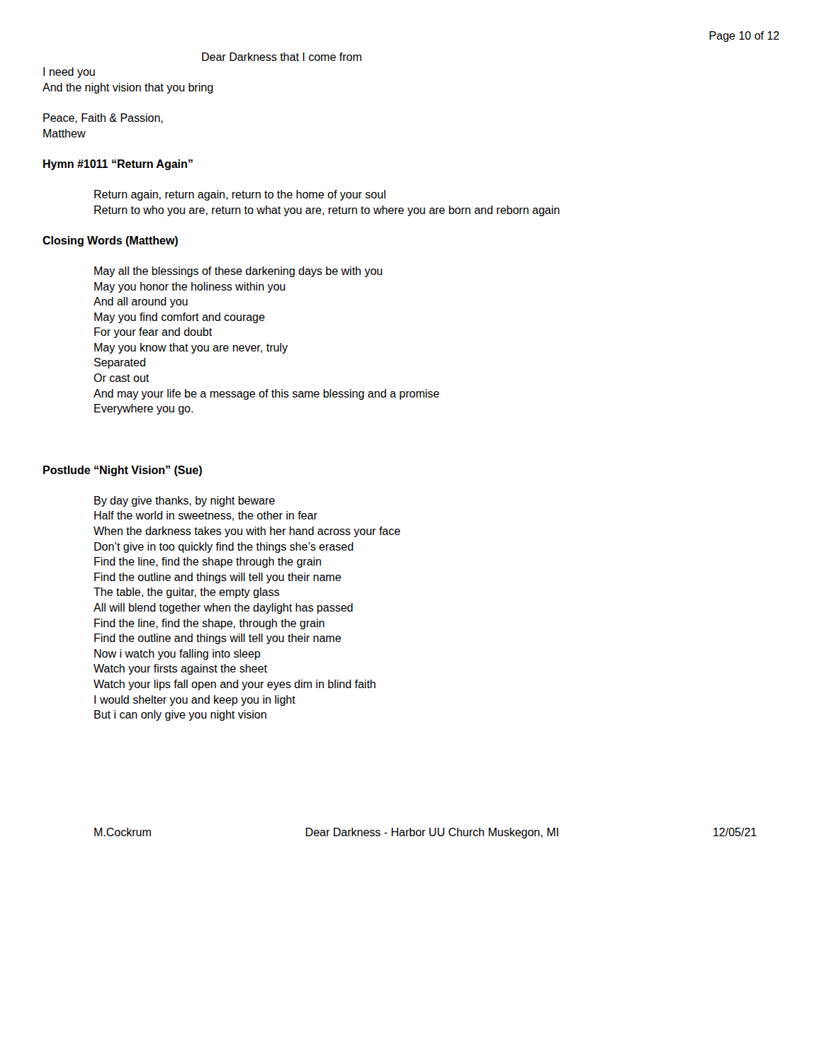Page 10 of 12
Dear Darkness that I come from
I need you
And the night vision that you bring
Peace, Faith & Passion,
Matthew
Hymn #1011 “Return Again”
Return again, return again, return to the home of your soul
Return to who you are, return to what you are, return to where you are born and reborn again
Closing Words (Matthew)
May all the blessings of these darkening days be with you
May you honor the holiness within you
And all around you
May you find comfort and courage
For your fear and doubt
May you know that you are never, truly
Separated
Or cast out
And may your life be a message of this same blessing and a promise
Everywhere you go.
Postlude “Night Vision” (Sue)
By day give thanks, by night beware
Half the world in sweetness, the other in fear
When the darkness takes you with her hand across your face
Don’t give in too quickly find the things she’s erased
Find the line, find the shape through the grain
Find the outline and things will tell you their name
The table, the guitar, the empty glass
All will blend together when the daylight has passed
Find the line, find the shape, through the grain
Find the outline and things will tell you their name
Now i watch you falling into sleep
Watch your firsts against the sheet
Watch your lips fall open and your eyes dim in blind faith
I would shelter you and keep you in light
But i can only give you night vision
M.Cockrum Dear Darkness - Harbor UU Church Muskegon, MI 12/05/21